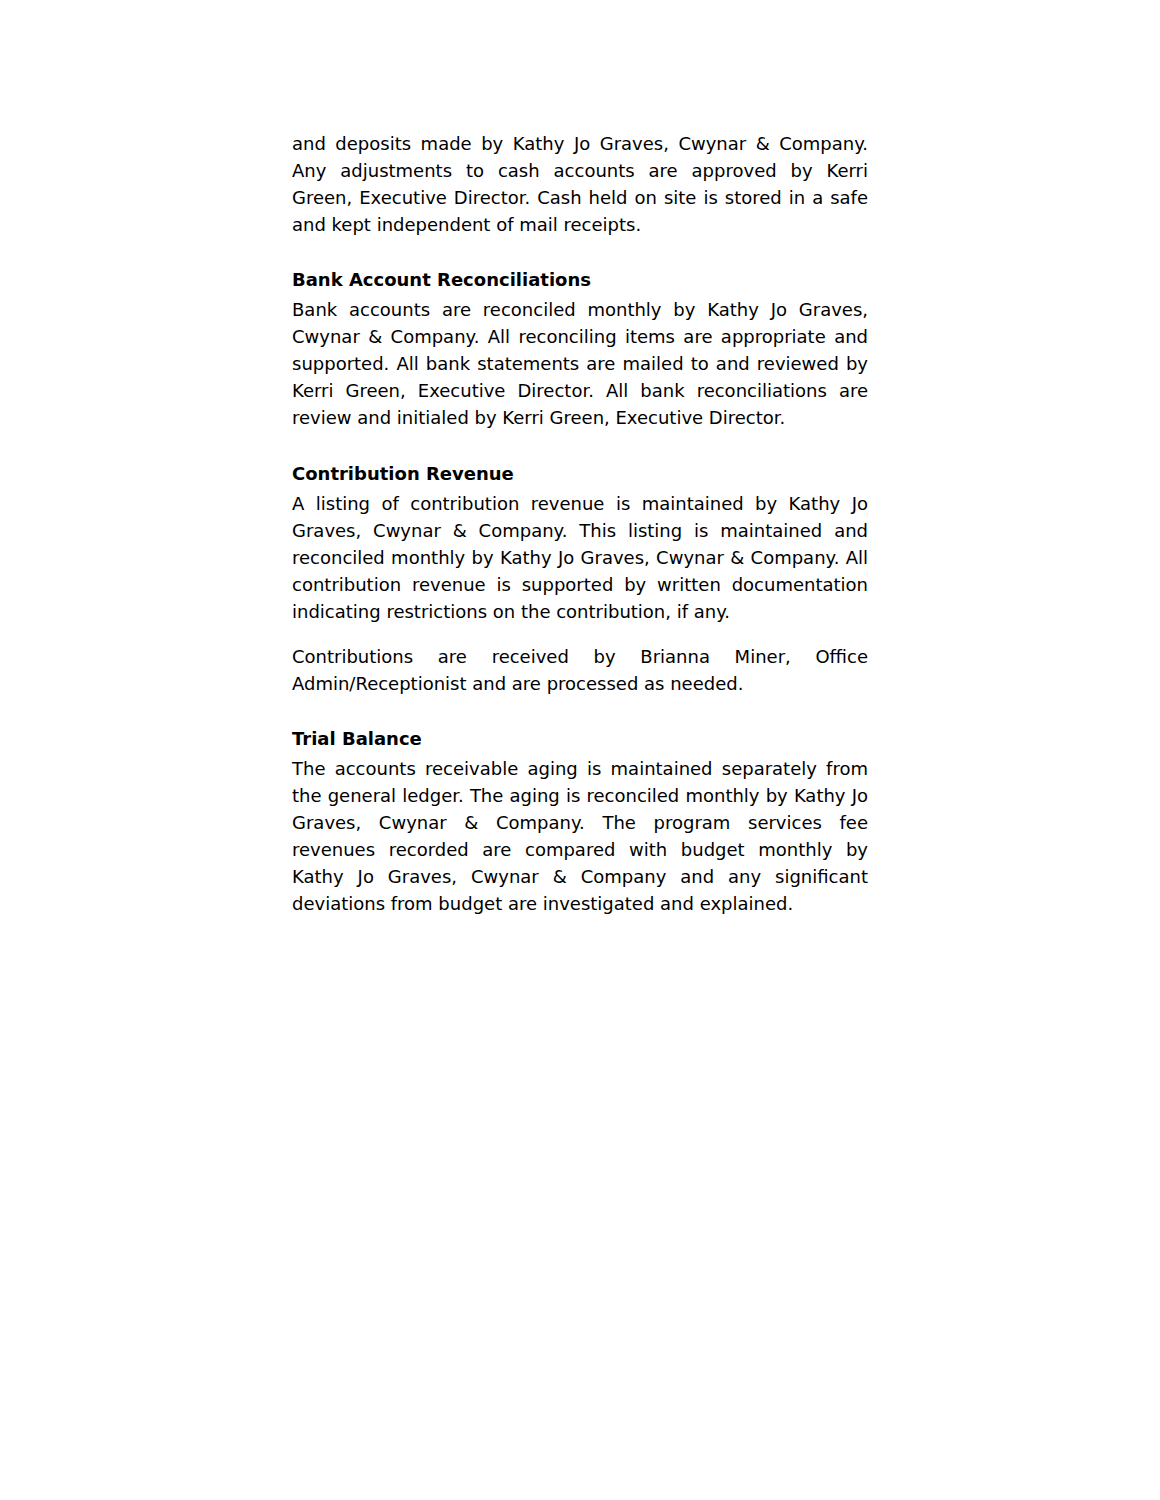and deposits made by Kathy Jo Graves, Cwynar & Company. Any adjustments to cash accounts are approved by Kerri Green, Executive Director. Cash held on site is stored in a safe and kept independent of mail receipts.
Bank Account Reconciliations
Bank accounts are reconciled monthly by Kathy Jo Graves, Cwynar & Company. All reconciling items are appropriate and supported. All bank statements are mailed to and reviewed by Kerri Green, Executive Director. All bank reconciliations are review and initialed by Kerri Green, Executive Director.
Contribution Revenue
A listing of contribution revenue is maintained by Kathy Jo Graves, Cwynar & Company. This listing is maintained and reconciled monthly by Kathy Jo Graves, Cwynar & Company. All contribution revenue is supported by written documentation indicating restrictions on the contribution, if any.
Contributions are received by Brianna Miner, Office Admin/Receptionist and are processed as needed.
Trial Balance
The accounts receivable aging is maintained separately from the general ledger. The aging is reconciled monthly by Kathy Jo Graves, Cwynar & Company. The program services fee revenues recorded are compared with budget monthly by Kathy Jo Graves, Cwynar & Company and any significant deviations from budget are investigated and explained.